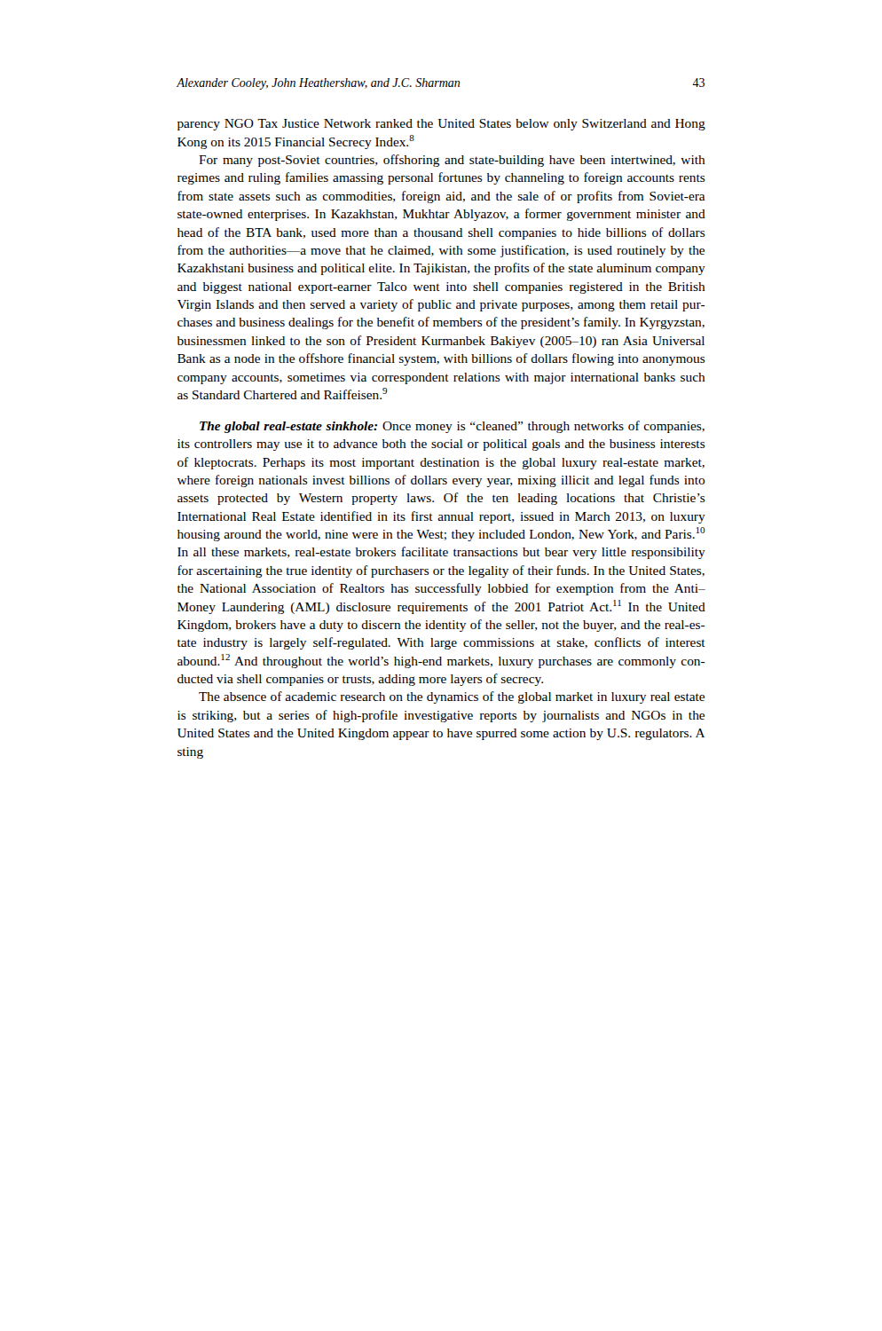Alexander Cooley, John Heathershaw, and J.C. Sharman 43
parency NGO Tax Justice Network ranked the United States below only Switzerland and Hong Kong on its 2015 Financial Secrecy Index.8
For many post-Soviet countries, offshoring and state-building have been intertwined, with regimes and ruling families amassing personal fortunes by channeling to foreign accounts rents from state assets such as commodities, foreign aid, and the sale of or profits from Soviet-era state-owned enterprises. In Kazakhstan, Mukhtar Ablyazov, a former government minister and head of the BTA bank, used more than a thousand shell companies to hide billions of dollars from the authorities—a move that he claimed, with some justification, is used routinely by the Kazakhstani business and political elite. In Tajikistan, the profits of the state aluminum company and biggest national export-earner Talco went into shell companies registered in the British Virgin Islands and then served a variety of public and private purposes, among them retail purchases and business dealings for the benefit of members of the president’s family. In Kyrgyzstan, businessmen linked to the son of President Kurmanbek Bakiyev (2005–10) ran Asia Universal Bank as a node in the offshore financial system, with billions of dollars flowing into anonymous company accounts, sometimes via correspondent relations with major international banks such as Standard Chartered and Raiffeisen.9
The global real-estate sinkhole: Once money is “cleaned” through networks of companies, its controllers may use it to advance both the social or political goals and the business interests of kleptocrats. Perhaps its most important destination is the global luxury real-estate market, where foreign nationals invest billions of dollars every year, mixing illicit and legal funds into assets protected by Western property laws. Of the ten leading locations that Christie’s International Real Estate identified in its first annual report, issued in March 2013, on luxury housing around the world, nine were in the West; they included London, New York, and Paris.10 In all these markets, real-estate brokers facilitate transactions but bear very little responsibility for ascertaining the true identity of purchasers or the legality of their funds. In the United States, the National Association of Realtors has successfully lobbied for exemption from the Anti–Money Laundering (AML) disclosure requirements of the 2001 Patriot Act.11 In the United Kingdom, brokers have a duty to discern the identity of the seller, not the buyer, and the real-estate industry is largely self-regulated. With large commissions at stake, conflicts of interest abound.12 And throughout the world’s high-end markets, luxury purchases are commonly conducted via shell companies or trusts, adding more layers of secrecy.
The absence of academic research on the dynamics of the global market in luxury real estate is striking, but a series of high-profile investigative reports by journalists and NGOs in the United States and the United Kingdom appear to have spurred some action by U.S. regulators. A sting